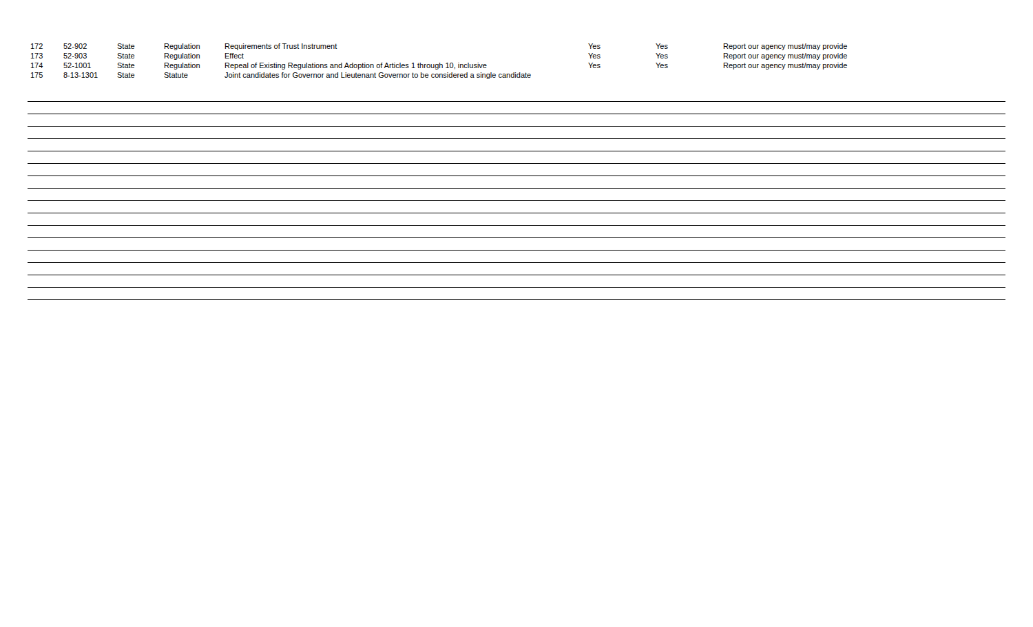| 172 | 52-902 | State | Regulation | Requirements of Trust Instrument | Yes | Yes | Report our agency must/may provide | |
| 173 | 52-903 | State | Regulation | Effect | Yes | Yes | Report our agency must/may provide | |
| 174 | 52-1001 | State | Regulation | Repeal of Existing Regulations and Adoption of Articles 1 through 10, inclusive | Yes | Yes | Report our agency must/may provide | |
| 175 | 8-13-1301 | State | Statute | Joint candidates for Governor and Lieutenant Governor to be considered a single candidate | | | | |